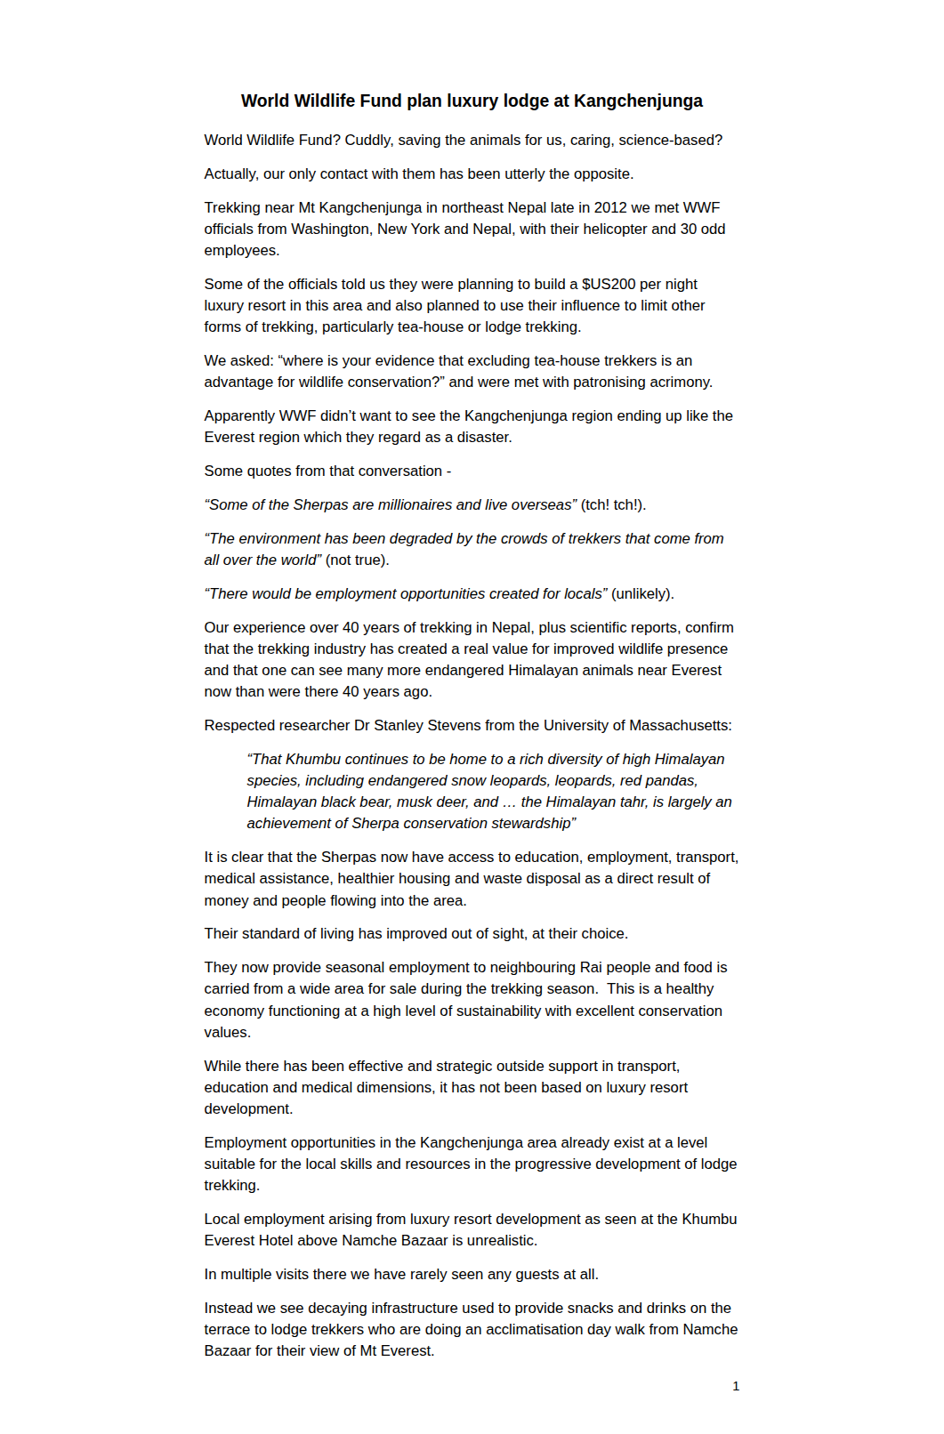World Wildlife Fund plan luxury lodge at Kangchenjunga
World Wildlife Fund? Cuddly, saving the animals for us, caring, science-based?
Actually, our only contact with them has been utterly the opposite.
Trekking near Mt Kangchenjunga in northeast Nepal late in 2012 we met WWF officials from Washington, New York and Nepal, with their helicopter and 30 odd employees.
Some of the officials told us they were planning to build a $US200 per night luxury resort in this area and also planned to use their influence to limit other forms of trekking, particularly tea-house or lodge trekking.
We asked: “where is your evidence that excluding tea-house trekkers is an advantage for wildlife conservation?” and were met with patronising acrimony.
Apparently WWF didn’t want to see the Kangchenjunga region ending up like the Everest region which they regard as a disaster.
Some quotes from that conversation -
“Some of the Sherpas are millionaires and live overseas” (tch! tch!).
“The environment has been degraded by the crowds of trekkers that come from all over the world” (not true).
“There would be employment opportunities created for locals” (unlikely).
Our experience over 40 years of trekking in Nepal, plus scientific reports, confirm that the trekking industry has created a real value for improved wildlife presence and that one can see many more endangered Himalayan animals near Everest now than were there 40 years ago.
Respected researcher Dr Stanley Stevens from the University of Massachusetts:
“That Khumbu continues to be home to a rich diversity of high Himalayan species, including endangered snow leopards, leopards, red pandas, Himalayan black bear, musk deer, and … the Himalayan tahr, is largely an achievement of Sherpa conservation stewardship”
It is clear that the Sherpas now have access to education, employment, transport, medical assistance, healthier housing and waste disposal as a direct result of money and people flowing into the area.
Their standard of living has improved out of sight, at their choice.
They now provide seasonal employment to neighbouring Rai people and food is carried from a wide area for sale during the trekking season. This is a healthy economy functioning at a high level of sustainability with excellent conservation values.
While there has been effective and strategic outside support in transport, education and medical dimensions, it has not been based on luxury resort development.
Employment opportunities in the Kangchenjunga area already exist at a level suitable for the local skills and resources in the progressive development of lodge trekking.
Local employment arising from luxury resort development as seen at the Khumbu Everest Hotel above Namche Bazaar is unrealistic.
In multiple visits there we have rarely seen any guests at all.
Instead we see decaying infrastructure used to provide snacks and drinks on the terrace to lodge trekkers who are doing an acclimatisation day walk from Namche Bazaar for their view of Mt Everest.
1